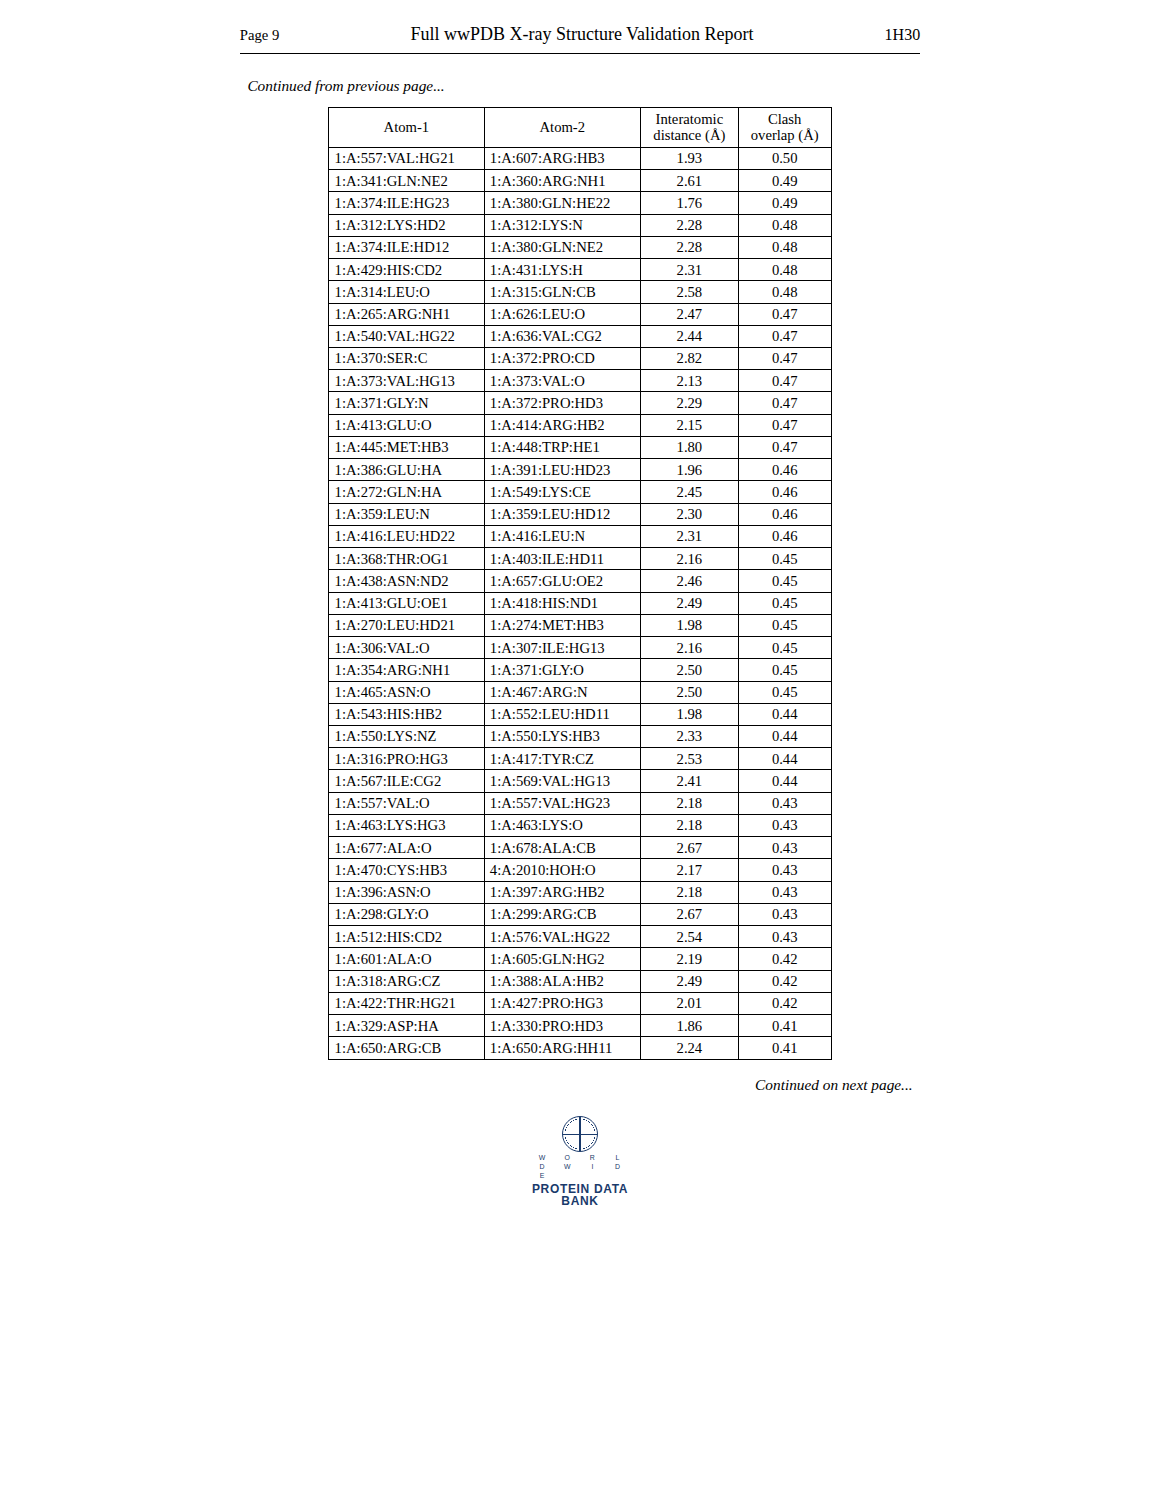Page 9
Full wwPDB X-ray Structure Validation Report
1H30
Continued from previous page...
| Atom-1 | Atom-2 | Interatomic distance (Å) | Clash overlap (Å) |
| --- | --- | --- | --- |
| 1:A:557:VAL:HG21 | 1:A:607:ARG:HB3 | 1.93 | 0.50 |
| 1:A:341:GLN:NE2 | 1:A:360:ARG:NH1 | 2.61 | 0.49 |
| 1:A:374:ILE:HG23 | 1:A:380:GLN:HE22 | 1.76 | 0.49 |
| 1:A:312:LYS:HD2 | 1:A:312:LYS:N | 2.28 | 0.48 |
| 1:A:374:ILE:HD12 | 1:A:380:GLN:NE2 | 2.28 | 0.48 |
| 1:A:429:HIS:CD2 | 1:A:431:LYS:H | 2.31 | 0.48 |
| 1:A:314:LEU:O | 1:A:315:GLN:CB | 2.58 | 0.48 |
| 1:A:265:ARG:NH1 | 1:A:626:LEU:O | 2.47 | 0.47 |
| 1:A:540:VAL:HG22 | 1:A:636:VAL:CG2 | 2.44 | 0.47 |
| 1:A:370:SER:C | 1:A:372:PRO:CD | 2.82 | 0.47 |
| 1:A:373:VAL:HG13 | 1:A:373:VAL:O | 2.13 | 0.47 |
| 1:A:371:GLY:N | 1:A:372:PRO:HD3 | 2.29 | 0.47 |
| 1:A:413:GLU:O | 1:A:414:ARG:HB2 | 2.15 | 0.47 |
| 1:A:445:MET:HB3 | 1:A:448:TRP:HE1 | 1.80 | 0.47 |
| 1:A:386:GLU:HA | 1:A:391:LEU:HD23 | 1.96 | 0.46 |
| 1:A:272:GLN:HA | 1:A:549:LYS:CE | 2.45 | 0.46 |
| 1:A:359:LEU:N | 1:A:359:LEU:HD12 | 2.30 | 0.46 |
| 1:A:416:LEU:HD22 | 1:A:416:LEU:N | 2.31 | 0.46 |
| 1:A:368:THR:OG1 | 1:A:403:ILE:HD11 | 2.16 | 0.45 |
| 1:A:438:ASN:ND2 | 1:A:657:GLU:OE2 | 2.46 | 0.45 |
| 1:A:413:GLU:OE1 | 1:A:418:HIS:ND1 | 2.49 | 0.45 |
| 1:A:270:LEU:HD21 | 1:A:274:MET:HB3 | 1.98 | 0.45 |
| 1:A:306:VAL:O | 1:A:307:ILE:HG13 | 2.16 | 0.45 |
| 1:A:354:ARG:NH1 | 1:A:371:GLY:O | 2.50 | 0.45 |
| 1:A:465:ASN:O | 1:A:467:ARG:N | 2.50 | 0.45 |
| 1:A:543:HIS:HB2 | 1:A:552:LEU:HD11 | 1.98 | 0.44 |
| 1:A:550:LYS:NZ | 1:A:550:LYS:HB3 | 2.33 | 0.44 |
| 1:A:316:PRO:HG3 | 1:A:417:TYR:CZ | 2.53 | 0.44 |
| 1:A:567:ILE:CG2 | 1:A:569:VAL:HG13 | 2.41 | 0.44 |
| 1:A:557:VAL:O | 1:A:557:VAL:HG23 | 2.18 | 0.43 |
| 1:A:463:LYS:HG3 | 1:A:463:LYS:O | 2.18 | 0.43 |
| 1:A:677:ALA:O | 1:A:678:ALA:CB | 2.67 | 0.43 |
| 1:A:470:CYS:HB3 | 4:A:2010:HOH:O | 2.17 | 0.43 |
| 1:A:396:ASN:O | 1:A:397:ARG:HB2 | 2.18 | 0.43 |
| 1:A:298:GLY:O | 1:A:299:ARG:CB | 2.67 | 0.43 |
| 1:A:512:HIS:CD2 | 1:A:576:VAL:HG22 | 2.54 | 0.43 |
| 1:A:601:ALA:O | 1:A:605:GLN:HG2 | 2.19 | 0.42 |
| 1:A:318:ARG:CZ | 1:A:388:ALA:HB2 | 2.49 | 0.42 |
| 1:A:422:THR:HG21 | 1:A:427:PRO:HG3 | 2.01 | 0.42 |
| 1:A:329:ASP:HA | 1:A:330:PRO:HD3 | 1.86 | 0.41 |
| 1:A:650:ARG:CB | 1:A:650:ARG:HH11 | 2.24 | 0.41 |
Continued on next page...
WORL DWID E
PROTEIN DATA BANK